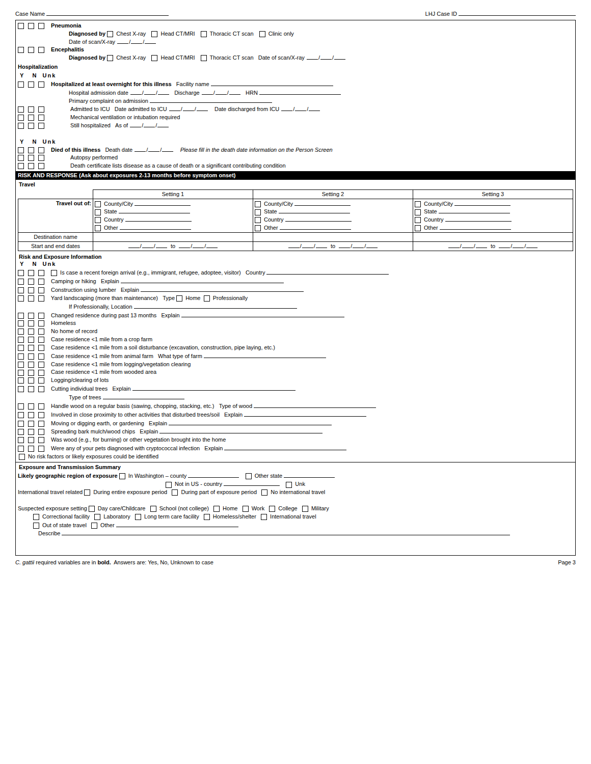Case Name
LHJ Case ID
Pneumonia
Diagnosed by Chest X-ray Head CT/MRI Thoracic CT scan Clinic only
Date of scan/X-ray / /
Encephalitis
Diagnosed by Chest X-ray Head CT/MRI Thoracic CT scan Date of scan/X-ray / /
Hospitalization
Y N Unk
Hospitalized at least overnight for this illness Facility name
Hospital admission date / / Discharge / / HRN
Primary complaint on admission
Admitted to ICU Date admitted to ICU / / Date discharged from ICU / /
Mechanical ventilation or intubation required
Still hospitalized As of / /
Y N Unk
Died of this illness Death date / / Please fill in the death date information on the Person Screen
Autopsy performed
Death certificate lists disease as a cause of death or a significant contributing condition
RISK AND RESPONSE (Ask about exposures 2-13 months before symptom onset)
Travel
| | Setting 1 | Setting 2 | Setting 3 |
| --- | --- | --- | --- |
| Travel out of: | County/City State Country Other | County/City State Country Other | County/City State Country Other |
| Destination name | | | |
| Start and end dates | / / to / / | / / to / / | / / to / / |
Risk and Exposure Information
Y N Unk
Is case a recent foreign arrival (e.g., immigrant, refugee, adoptee, visitor) Country
Camping or hiking Explain
Construction using lumber Explain
Yard landscaping (more than maintenance) Type Home Professionally
If Professionally, Location
Changed residence during past 13 months Explain
Homeless
No home of record
Case residence <1 mile from a crop farm
Case residence <1 mile from a soil disturbance (excavation, construction, pipe laying, etc.)
Case residence <1 mile from animal farm What type of farm
Case residence <1 mile from logging/vegetation clearing
Case residence <1 mile from wooded area
Logging/clearing of lots
Cutting individual trees Explain
Type of trees
Handle wood on a regular basis (sawing, chopping, stacking, etc.) Type of wood
Involved in close proximity to other activities that disturbed trees/soil Explain
Moving or digging earth, or gardening Explain
Spreading bark mulch/wood chips Explain
Was wood (e.g., for burning) or other vegetation brought into the home
Were any of your pets diagnosed with cryptococcal infection Explain
No risk factors or likely exposures could be identified
Exposure and Transmission Summary
Likely geographic region of exposure In Washington – county Other state
Not in US - country Unk
International travel related During entire exposure period During part of exposure period No international travel
Suspected exposure setting Day care/Childcare School (not college) Home Work College Military
Correctional facility Laboratory Long term care facility Homeless/shelter International travel
Out of state travel Other
Describe
C. gattii required variables are in bold. Answers are: Yes, No, Unknown to case
Page 3